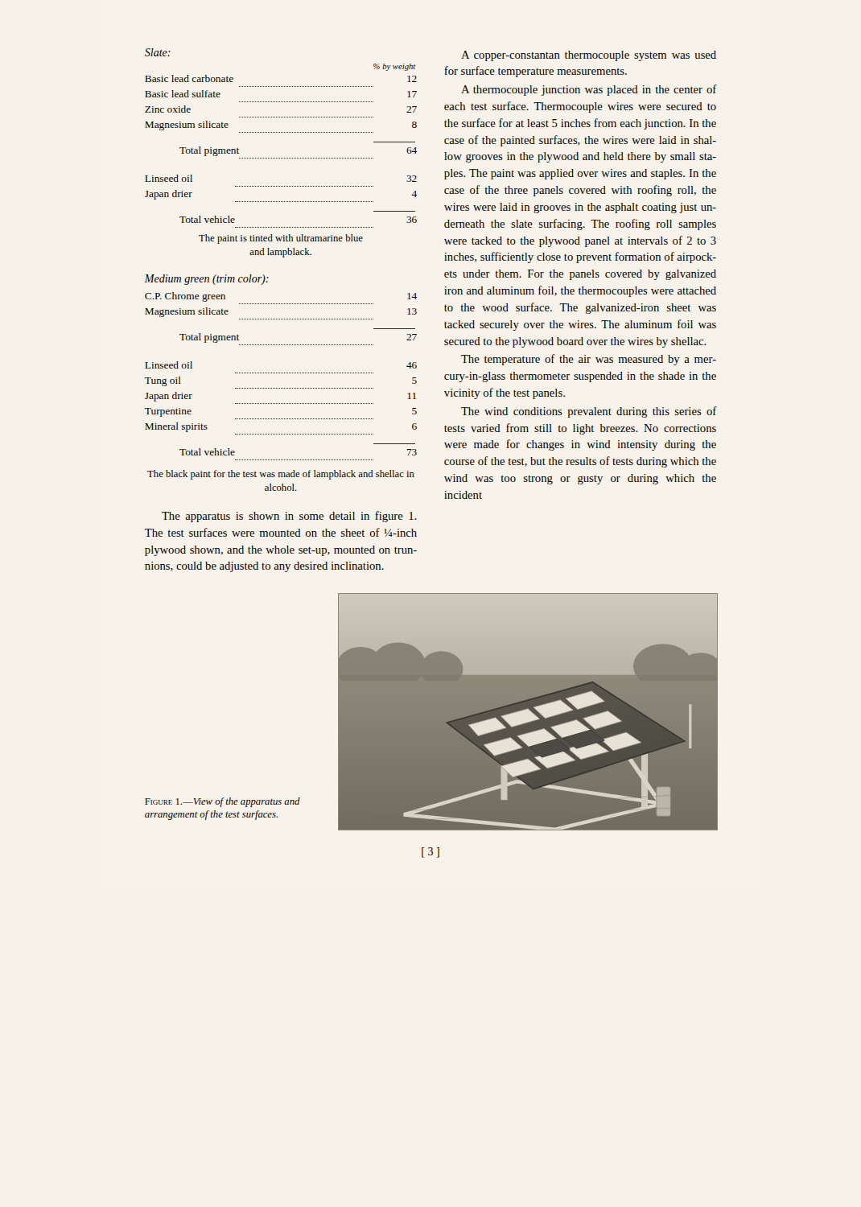Slate:
% by weight
| Basic lead carbonate | | 12 |
| Basic lead sulfate | | 17 |
| Zinc oxide | | 27 |
| Magnesium silicate | | 8 |
| Total pigment | | 64 |
| Linseed oil | | 32 |
| Japan drier | | 4 |
| Total vehicle | | 36 |
The paint is tinted with ultramarine blue
and lampblack.
Medium green (trim color):
| C.P. Chrome green | | 14 |
| Magnesium silicate | | 13 |
| Total pigment | | 27 |
| Linseed oil | | 46 |
| Tung oil | | 5 |
| Japan drier | | 11 |
| Turpentine | | 5 |
| Mineral spirits | | 6 |
| Total vehicle | | 73 |
The black paint for the test was made of lampblack and shellac in alcohol.
The apparatus is shown in some detail in figure 1. The test surfaces were mounted on the sheet of ¼-inch plywood shown, and the whole set-up, mounted on trunnions, could be adjusted to any desired inclination.
A copper-constantan thermocouple system was used for surface temperature measurements.
A thermocouple junction was placed in the center of each test surface. Thermocouple wires were secured to the surface for at least 5 inches from each junction. In the case of the painted surfaces, the wires were laid in shallow grooves in the plywood and held there by small staples. The paint was applied over wires and staples. In the case of the three panels covered with roofing roll, the wires were laid in grooves in the asphalt coating just underneath the slate surfacing. The roofing roll samples were tacked to the plywood panel at intervals of 2 to 3 inches, sufficiently close to prevent formation of airpockets under them. For the panels covered by galvanized iron and aluminum foil, the thermocouples were attached to the wood surface. The galvanized-iron sheet was tacked securely over the wires. The aluminum foil was secured to the plywood board over the wires by shellac.
The temperature of the air was measured by a mercury-in-glass thermometer suspended in the shade in the vicinity of the test panels.
The wind conditions prevalent during this series of tests varied from still to light breezes. No corrections were made for changes in wind intensity during the course of the test, but the results of tests during which the wind was too strong or gusty or during which the incident
Figure 1.—View of the apparatus and arrangement of the test surfaces.
[ 3 ]